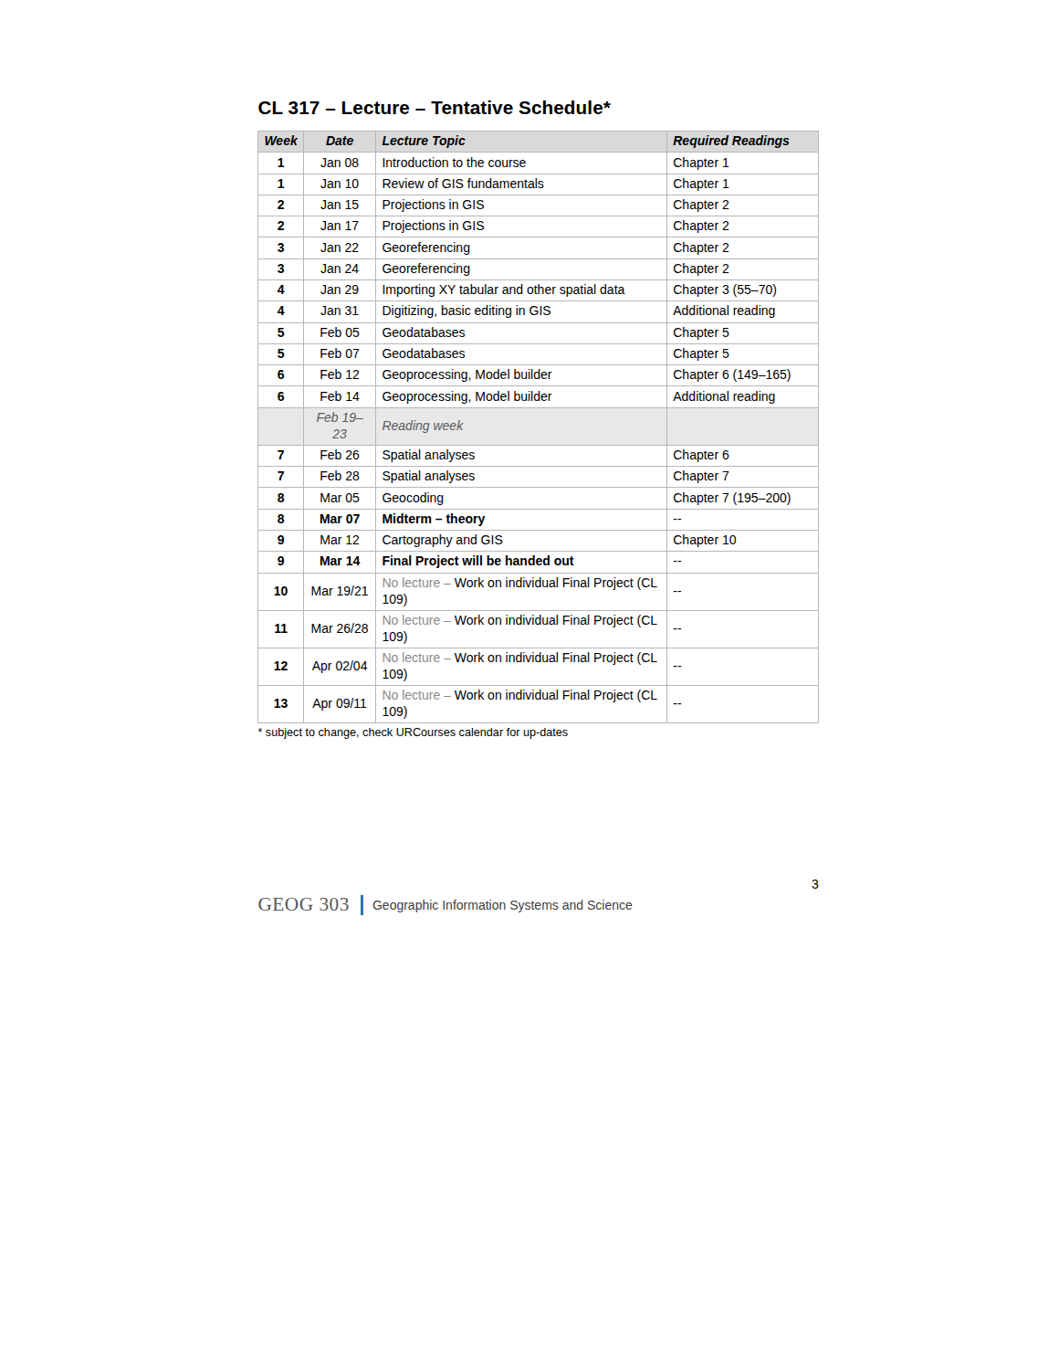CL 317 – Lecture – Tentative Schedule*
| Week | Date | Lecture Topic | Required Readings |
| --- | --- | --- | --- |
| 1 | Jan 08 | Introduction to the course | Chapter 1 |
| 1 | Jan 10 | Review of GIS fundamentals | Chapter 1 |
| 2 | Jan 15 | Projections in GIS | Chapter 2 |
| 2 | Jan 17 | Projections in GIS | Chapter 2 |
| 3 | Jan 22 | Georeferencing | Chapter 2 |
| 3 | Jan 24 | Georeferencing | Chapter 2 |
| 4 | Jan 29 | Importing XY tabular and other spatial data | Chapter 3 (55–70) |
| 4 | Jan 31 | Digitizing, basic editing in GIS | Additional reading |
| 5 | Feb 05 | Geodatabases | Chapter 5 |
| 5 | Feb 07 | Geodatabases | Chapter 5 |
| 6 | Feb 12 | Geoprocessing, Model builder | Chapter 6 (149–165) |
| 6 | Feb 14 | Geoprocessing, Model builder | Additional reading |
| | Feb 19–23 | Reading week | |
| 7 | Feb 26 | Spatial analyses | Chapter 6 |
| 7 | Feb 28 | Spatial analyses | Chapter 7 |
| 8 | Mar 05 | Geocoding | Chapter 7 (195–200) |
| 8 | Mar 07 | Midterm – theory | -- |
| 9 | Mar 12 | Cartography and GIS | Chapter 10 |
| 9 | Mar 14 | Final Project will be handed out | -- |
| 10 | Mar 19/21 | No lecture – Work on individual Final Project (CL 109) | -- |
| 11 | Mar 26/28 | No lecture – Work on individual Final Project (CL 109) | -- |
| 12 | Apr 02/04 | No lecture – Work on individual Final Project (CL 109) | -- |
| 13 | Apr 09/11 | No lecture – Work on individual Final Project (CL 109) | -- |
* subject to change, check URCourses calendar for up-dates
3
GEOG 303 Geographic Information Systems and Science